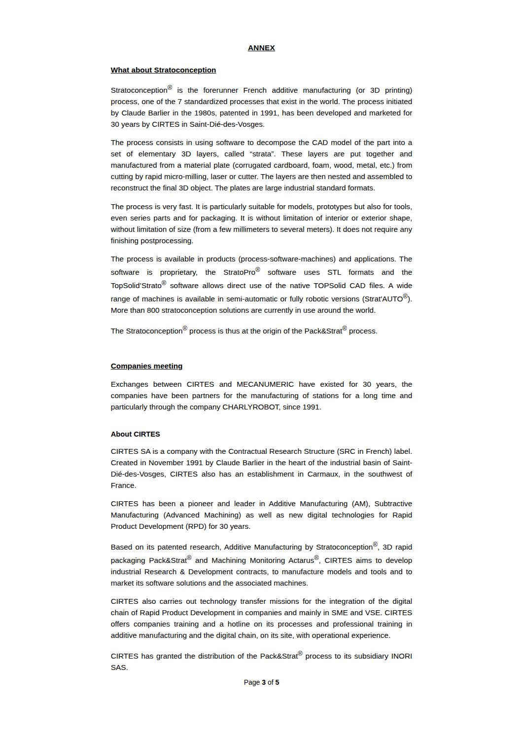ANNEX
What about Stratoconception
Stratoconception® is the forerunner French additive manufacturing (or 3D printing) process, one of the 7 standardized processes that exist in the world. The process initiated by Claude Barlier in the 1980s, patented in 1991, has been developed and marketed for 30 years by CIRTES in Saint-Dié-des-Vosges.
The process consists in using software to decompose the CAD model of the part into a set of elementary 3D layers, called “strata”. These layers are put together and manufactured from a material plate (corrugated cardboard, foam, wood, metal, etc.) from cutting by rapid micro-milling, laser or cutter. The layers are then nested and assembled to reconstruct the final 3D object. The plates are large industrial standard formats.
The process is very fast. It is particularly suitable for models, prototypes but also for tools, even series parts and for packaging. It is without limitation of interior or exterior shape, without limitation of size (from a few millimeters to several meters). It does not require any finishing postprocessing.
The process is available in products (process-software-machines) and applications. The software is proprietary, the StratoPro® software uses STL formats and the TopSolid’Strato® software allows direct use of the native TOPSolid CAD files. A wide range of machines is available in semi-automatic or fully robotic versions (Strat'AUTO®). More than 800 stratoconception solutions are currently in use around the world.
The Stratoconception® process is thus at the origin of the Pack&Strat® process.
Companies meeting
Exchanges between CIRTES and MECANUMERIC have existed for 30 years, the companies have been partners for the manufacturing of stations for a long time and particularly through the company CHARLYROBOT, since 1991.
About CIRTES
CIRTES SA is a company with the Contractual Research Structure (SRC in French) label. Created in November 1991 by Claude Barlier in the heart of the industrial basin of Saint-Dié-des-Vosges, CIRTES also has an establishment in Carmaux, in the southwest of France.
CIRTES has been a pioneer and leader in Additive Manufacturing (AM), Subtractive Manufacturing (Advanced Machining) as well as new digital technologies for Rapid Product Development (RPD) for 30 years.
Based on its patented research, Additive Manufacturing by Stratoconception®, 3D rapid packaging Pack&Strat® and Machining Monitoring Actarus®, CIRTES aims to develop industrial Research & Development contracts, to manufacture models and tools and to market its software solutions and the associated machines.
CIRTES also carries out technology transfer missions for the integration of the digital chain of Rapid Product Development in companies and mainly in SME and VSE. CIRTES offers companies training and a hotline on its processes and professional training in additive manufacturing and the digital chain, on its site, with operational experience.
CIRTES has granted the distribution of the Pack&Strat® process to its subsidiary INORI SAS.
Page 3 of 5